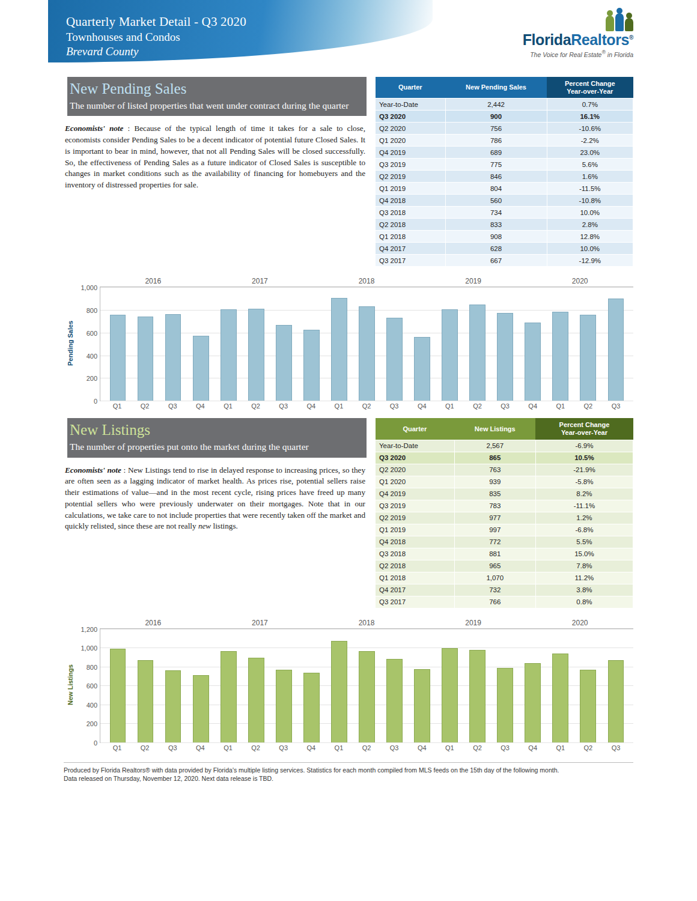Quarterly Market Detail - Q3 2020
Townhouses and Condos
Brevard County
FloridaRealtors®
The Voice for Real Estate® in Florida
New Pending Sales
The number of listed properties that went under contract during the quarter
Economists' note : Because of the typical length of time it takes for a sale to close, economists consider Pending Sales to be a decent indicator of potential future Closed Sales. It is important to bear in mind, however, that not all Pending Sales will be closed successfully. So, the effectiveness of Pending Sales as a future indicator of Closed Sales is susceptible to changes in market conditions such as the availability of financing for homebuyers and the inventory of distressed properties for sale.
| Quarter | New Pending Sales | Percent Change Year-over-Year |
| --- | --- | --- |
| Year-to-Date | 2,442 | 0.7% |
| Q3 2020 | 900 | 16.1% |
| Q2 2020 | 756 | -10.6% |
| Q1 2020 | 786 | -2.2% |
| Q4 2019 | 689 | 23.0% |
| Q3 2019 | 775 | 5.6% |
| Q2 2019 | 846 | 1.6% |
| Q1 2019 | 804 | -11.5% |
| Q4 2018 | 560 | -10.8% |
| Q3 2018 | 734 | 10.0% |
| Q2 2018 | 833 | 2.8% |
| Q1 2018 | 908 | 12.8% |
| Q4 2017 | 628 | 10.0% |
| Q3 2017 | 667 | -12.9% |
Pending Sales
2016
2017
2018
2019
2020
1,000
800
600
400
200
0
Q1
Q2
Q3
Q4
Q1
Q2
Q3
Q4
Q1
Q2
Q3
Q4
Q1
Q2
Q3
Q4
Q1
Q2
Q3
New Listings
The number of properties put onto the market during the quarter
Economists' note : New Listings tend to rise in delayed response to increasing prices, so they are often seen as a lagging indicator of market health. As prices rise, potential sellers raise their estimations of value—and in the most recent cycle, rising prices have freed up many potential sellers who were previously underwater on their mortgages. Note that in our calculations, we take care to not include properties that were recently taken off the market and quickly relisted, since these are not really new listings.
| Quarter | New Listings | Percent Change Year-over-Year |
| --- | --- | --- |
| Year-to-Date | 2,567 | -6.9% |
| Q3 2020 | 865 | 10.5% |
| Q2 2020 | 763 | -21.9% |
| Q1 2020 | 939 | -5.8% |
| Q4 2019 | 835 | 8.2% |
| Q3 2019 | 783 | -11.1% |
| Q2 2019 | 977 | 1.2% |
| Q1 2019 | 997 | -6.8% |
| Q4 2018 | 772 | 5.5% |
| Q3 2018 | 881 | 15.0% |
| Q2 2018 | 965 | 7.8% |
| Q1 2018 | 1,070 | 11.2% |
| Q4 2017 | 732 | 3.8% |
| Q3 2017 | 766 | 0.8% |
New Listings
2016
2017
2018
2019
2020
1,200
1,000
800
600
400
200
0
Q1
Q2
Q3
Q4
Q1
Q2
Q3
Q4
Q1
Q2
Q3
Q4
Q1
Q2
Q3
Q4
Q1
Q2
Q3
Produced by Florida Realtors® with data provided by Florida's multiple listing services. Statistics for each month compiled from MLS feeds on the 15th day of the following month.
Data released on Thursday, November 12, 2020. Next data release is TBD.